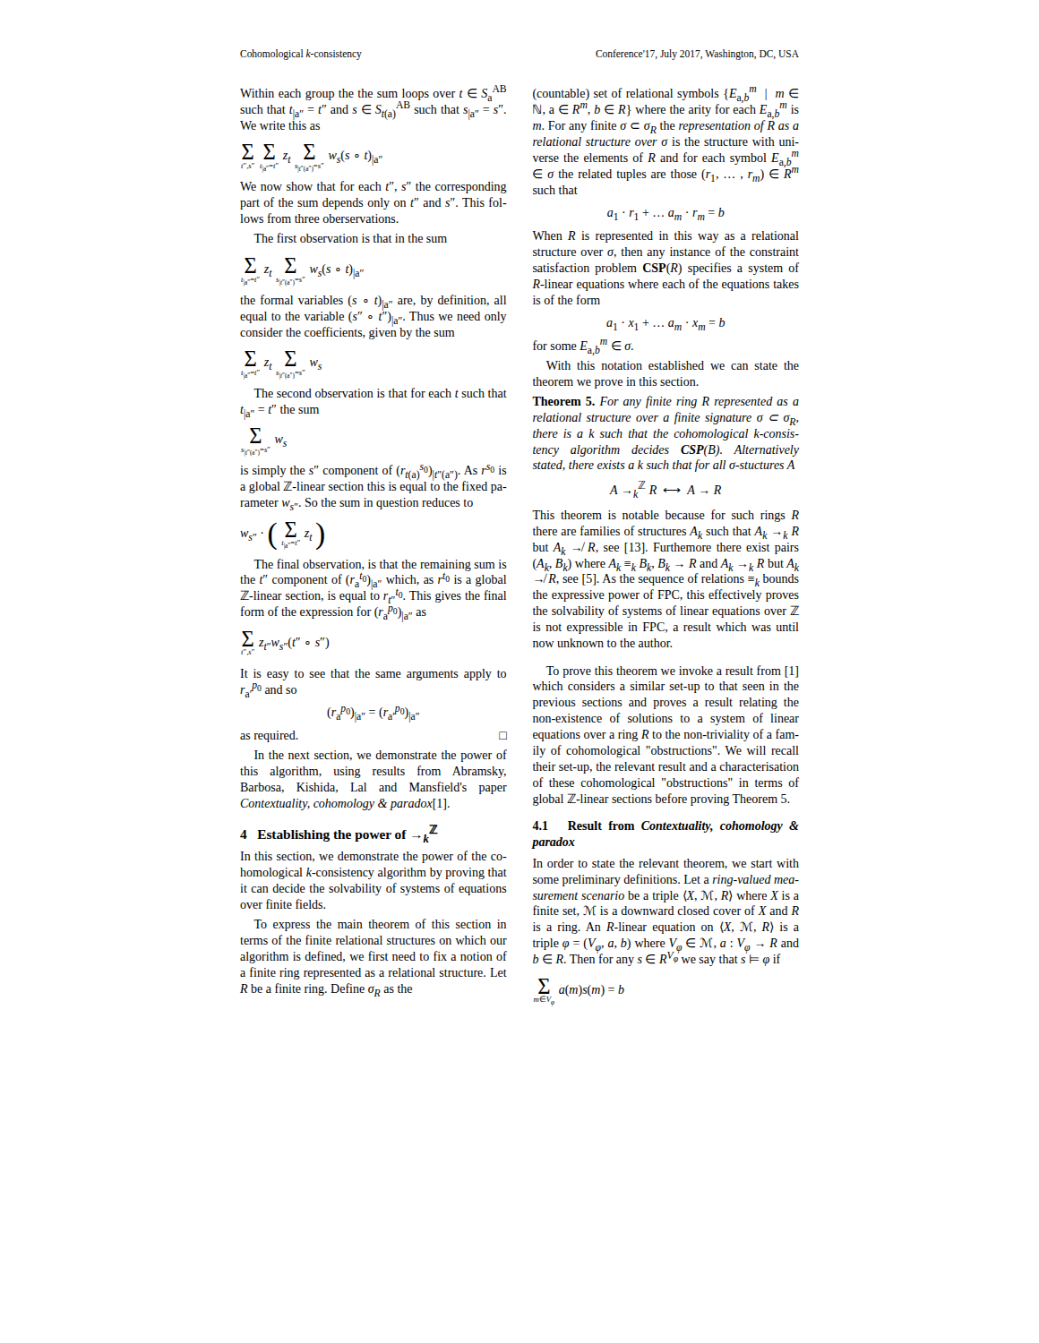Cohomological k-consistency
Conference'17, July 2017, Washington, DC, USA
Within each group the the sum loops over t ∈ SaAB such that t|a″ = t″ and s ∈ St(a)AB such that s|a″ = s″. We write this as
Σt″,s″ Σt|a″=t″ zt Σs|t″(a″)=s″ ws(s ∘ t)|a″
We now show that for each t″, s″ the corresponding part of the sum depends only on t″ and s″. This follows from three oberservations.
The first observation is that in the sum
Σt|a″=t″ zt Σs|t″(a″)=s″ ws(s ∘ t)|a″
the formal variables (s ∘ t)|a″ are, by definition, all equal to the variable (s″ ∘ t″)|a″. Thus we need only consider the coefficients, given by the sum
Σt|a″=t″ zt Σs|t″(a″)=s″ ws
The second observation is that for each t such that t|a″ = t″ the sum
Σs|t″(a″)=s″ ws
is simply the s″ component of (rt(a)s0)|t″(a″). As rs0 is a global ℤ-linear section this is equal to the fixed parameter ws″. So the sum in question reduces to
ws″ · ( Σt|a″=t″ zt )
The final observation, is that the remaining sum is the t″ component of (rat0)|a″ which, as rt0 is a global ℤ-linear section, is equal to rt″t0. This gives the final form of the expression for (rap0)|a″ as
Σt″,s″ zt″ws″(t″ ∘ s″)
It is easy to see that the same arguments apply to ra′p0 and so
(rap0)|a″ = (ra′p0)|a″
as required. □
In the next section, we demonstrate the power of this algorithm, using results from Abramsky, Barbosa, Kishida, Lal and Mansfield's paper Contextuality, cohomology & paradox[1].
4 Establishing the power of →kℤ
In this section, we demonstrate the power of the cohomological k-consistency algorithm by proving that it can decide the solvability of systems of equations over finite fields.
To express the main theorem of this section in terms of the finite relational structures on which our algorithm is defined, we first need to fix a notion of a finite ring represented as a relational structure. Let R be a finite ring. Define σR as the
(countable) set of relational symbols {Ea,bm | m ∈ ℕ, a ∈ Rm, b ∈ R} where the arity for each Ea,bm is m. For any finite σ ⊂ σR the representation of R as a relational structure over σ is the structure with universe the elements of R and for each symbol Ea,bm ∈ σ the related tuples are those (r1, … , rm) ∈ Rm such that
a1 · r1 + … am · rm = b
When R is represented in this way as a relational structure over σ, then any instance of the constraint satisfaction problem CSP(R) specifies a system of R-linear equations where each of the equations takes is of the form
a1 · x1 + … am · xm = b
for some Ea,bm ∈ σ.
With this notation established we can state the theorem we prove in this section.
Theorem 5. For any finite ring R represented as a relational structure over a finite signature σ ⊂ σR, there is a k such that the cohomological k-consistency algorithm decides CSP(B). Alternatively stated, there exists a k such that for all σ-stuctures A
A →kℤ R ⟷ A → R
This theorem is notable because for such rings R there are families of structures Ak such that Ak →k R but Ak ↛ R, see [13]. Furthemore there exist pairs (Ak, Bk) where Ak ≡k Bk, Bk → R and Ak →k R but Ak ↛ R, see [5]. As the sequence of relations ≡k bounds the expressive power of FPC, this effectively proves the solvability of systems of linear equations over ℤ is not expressible in FPC, a result which was until now unknown to the author.
To prove this theorem we invoke a result from [1] which considers a similar set-up to that seen in the previous sections and proves a result relating the non-existence of solutions to a system of linear equations over a ring R to the non-triviality of a family of cohomological "obstructions". We will recall their set-up, the relevant result and a characterisation of these cohomological "obstructions" in terms of global ℤ-linear sections before proving Theorem 5.
4.1 Result from Contextuality, cohomology & paradox
In order to state the relevant theorem, we start with some preliminary definitions. Let a ring-valued measurement scenario be a triple ⟨X, ℳ, R⟩ where X is a finite set, ℳ is a downward closed cover of X and R is a ring. An R-linear equation on ⟨X, ℳ, R⟩ is a triple φ = (Vφ, a, b) where Vφ ∈ ℳ, a : Vφ → R and b ∈ R. Then for any s ∈ RVφ we say that s ⊨ φ if
Σm∈Vφ a(m)s(m) = b